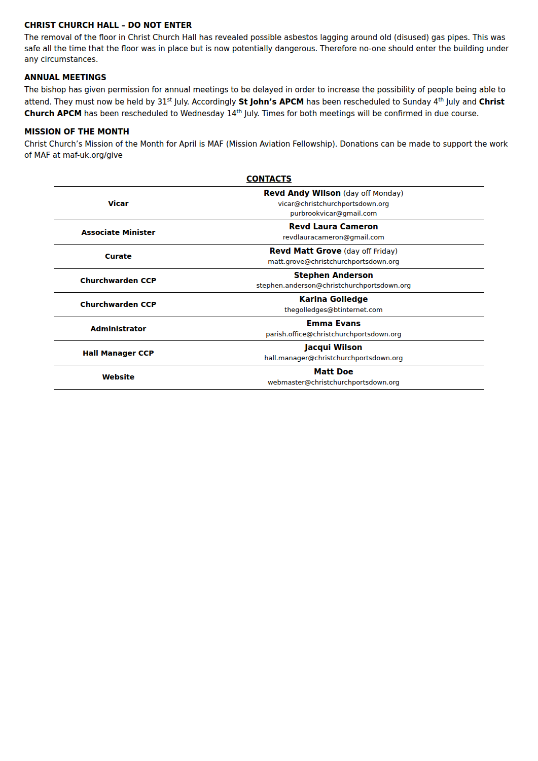Christ Church Hall – Do Not Enter
The removal of the floor in Christ Church Hall has revealed possible asbestos lagging around old (disused) gas pipes. This was safe all the time that the floor was in place but is now potentially dangerous. Therefore no-one should enter the building under any circumstances.
Annual Meetings
The bishop has given permission for annual meetings to be delayed in order to increase the possibility of people being able to attend. They must now be held by 31st July. Accordingly St John’s APCM has been rescheduled to Sunday 4th July and Christ Church APCM has been rescheduled to Wednesday 14th July. Times for both meetings will be confirmed in due course.
Mission of the Month
Christ Church’s Mission of the Month for April is MAF (Mission Aviation Fellowship). Donations can be made to support the work of MAF at maf-uk.org/give
CONTACTS
| Vicar | Revd Andy Wilson (day off Monday) vicar@christchurchportsdown.org purbrookvicar@gmail.com |
| Associate Minister | Revd Laura Cameron revdlauracameron@gmail.com |
| Curate | Revd Matt Grove (day off Friday) matt.grove@christchurchportsdown.org |
| Churchwarden CCP | Stephen Anderson stephen.anderson@christchurchportsdown.org |
| Churchwarden CCP | Karina Golledge thegolledges@btinternet.com |
| Administrator | Emma Evans parish.office@christchurchportsdown.org |
| Hall Manager CCP | Jacqui Wilson hall.manager@christchurchportsdown.org |
| Website | Matt Doe webmaster@christchurchportsdown.org |